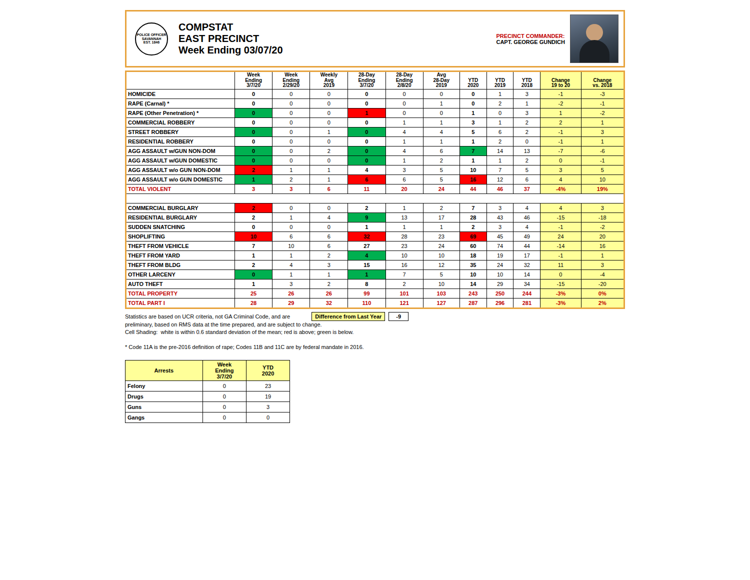POLICE OFFICER SAVANNAH EST. 1846
COMPSTAT
EAST PRECINCT
Week Ending 03/07/20
PRECINCT COMMANDER:
CAPT. GEORGE GUNDICH
| | Week Ending 3/7/20 | Week Ending 2/29/20 | Weekly Avg 2019 | 28-Day Ending 3/7/20 | 28-Day Ending 2/8/20 | Avg 28-Day 2019 | YTD 2020 | YTD 2019 | YTD 2018 | Change 19 to 20 | Change vs. 2018 |
| --- | --- | --- | --- | --- | --- | --- | --- | --- | --- | --- | --- |
| HOMICIDE | 0 | 0 | 0 | 0 | 0 | 0 | 0 | 1 | 3 | -1 | -3 |
| RAPE (Carnal) * | 0 | 0 | 0 | 0 | 0 | 1 | 0 | 2 | 1 | -2 | -1 |
| RAPE (Other Penetration) * | 0 | 0 | 0 | 1 | 0 | 0 | 1 | 0 | 3 | 1 | -2 |
| COMMERCIAL ROBBERY | 0 | 0 | 0 | 0 | 1 | 1 | 3 | 1 | 2 | 2 | 1 |
| STREET ROBBERY | 0 | 0 | 1 | 0 | 4 | 4 | 5 | 6 | 2 | -1 | 3 |
| RESIDENTIAL ROBBERY | 0 | 0 | 0 | 0 | 1 | 1 | 1 | 2 | 0 | -1 | 1 |
| AGG ASSAULT w/GUN NON-DOM | 0 | 0 | 2 | 0 | 4 | 6 | 7 | 14 | 13 | -7 | -6 |
| AGG ASSAULT w/GUN DOMESTIC | 0 | 0 | 0 | 0 | 1 | 2 | 1 | 1 | 2 | 0 | -1 |
| AGG ASSAULT w/o GUN NON-DOM | 2 | 1 | 1 | 4 | 3 | 5 | 10 | 7 | 5 | 3 | 5 |
| AGG ASSAULT w/o GUN DOMESTIC | 1 | 2 | 1 | 6 | 6 | 5 | 16 | 12 | 6 | 4 | 10 |
| TOTAL VIOLENT | 3 | 3 | 6 | 11 | 20 | 24 | 44 | 46 | 37 | -4% | 19% |
| COMMERCIAL BURGLARY | 2 | 0 | 0 | 2 | 1 | 2 | 7 | 3 | 4 | 4 | 3 |
| RESIDENTIAL BURGLARY | 2 | 1 | 4 | 9 | 13 | 17 | 28 | 43 | 46 | -15 | -18 |
| SUDDEN SNATCHING | 0 | 0 | 0 | 1 | 1 | 1 | 2 | 3 | 4 | -1 | -2 |
| SHOPLIFTING | 10 | 6 | 6 | 32 | 28 | 23 | 69 | 45 | 49 | 24 | 20 |
| THEFT FROM VEHICLE | 7 | 10 | 6 | 27 | 23 | 24 | 60 | 74 | 44 | -14 | 16 |
| THEFT FROM YARD | 1 | 1 | 2 | 4 | 10 | 10 | 18 | 19 | 17 | -1 | 1 |
| THEFT FROM BLDG | 2 | 4 | 3 | 15 | 16 | 12 | 35 | 24 | 32 | 11 | 3 |
| OTHER LARCENY | 0 | 1 | 1 | 1 | 7 | 5 | 10 | 10 | 14 | 0 | -4 |
| AUTO THEFT | 1 | 3 | 2 | 8 | 2 | 10 | 14 | 29 | 34 | -15 | -20 |
| TOTAL PROPERTY | 25 | 26 | 26 | 99 | 101 | 103 | 243 | 250 | 244 | -3% | 0% |
| TOTAL PART I | 28 | 29 | 32 | 110 | 121 | 127 | 287 | 296 | 281 | -3% | 2% |
Statistics are based on UCR criteria, not GA Criminal Code, and are Difference from Last Year -9
preliminary, based on RMS data at the time prepared, and are subject to change.
Cell Shading: white is within 0.6 standard deviation of the mean; red is above; green is below.
* Code 11A is the pre-2016 definition of rape; Codes 11B and 11C are by federal mandate in 2016.
| Arrests | Week Ending 3/7/20 | YTD 2020 |
| --- | --- | --- |
| Felony | 0 | 23 |
| Drugs | 0 | 19 |
| Guns | 0 | 3 |
| Gangs | 0 | 0 |